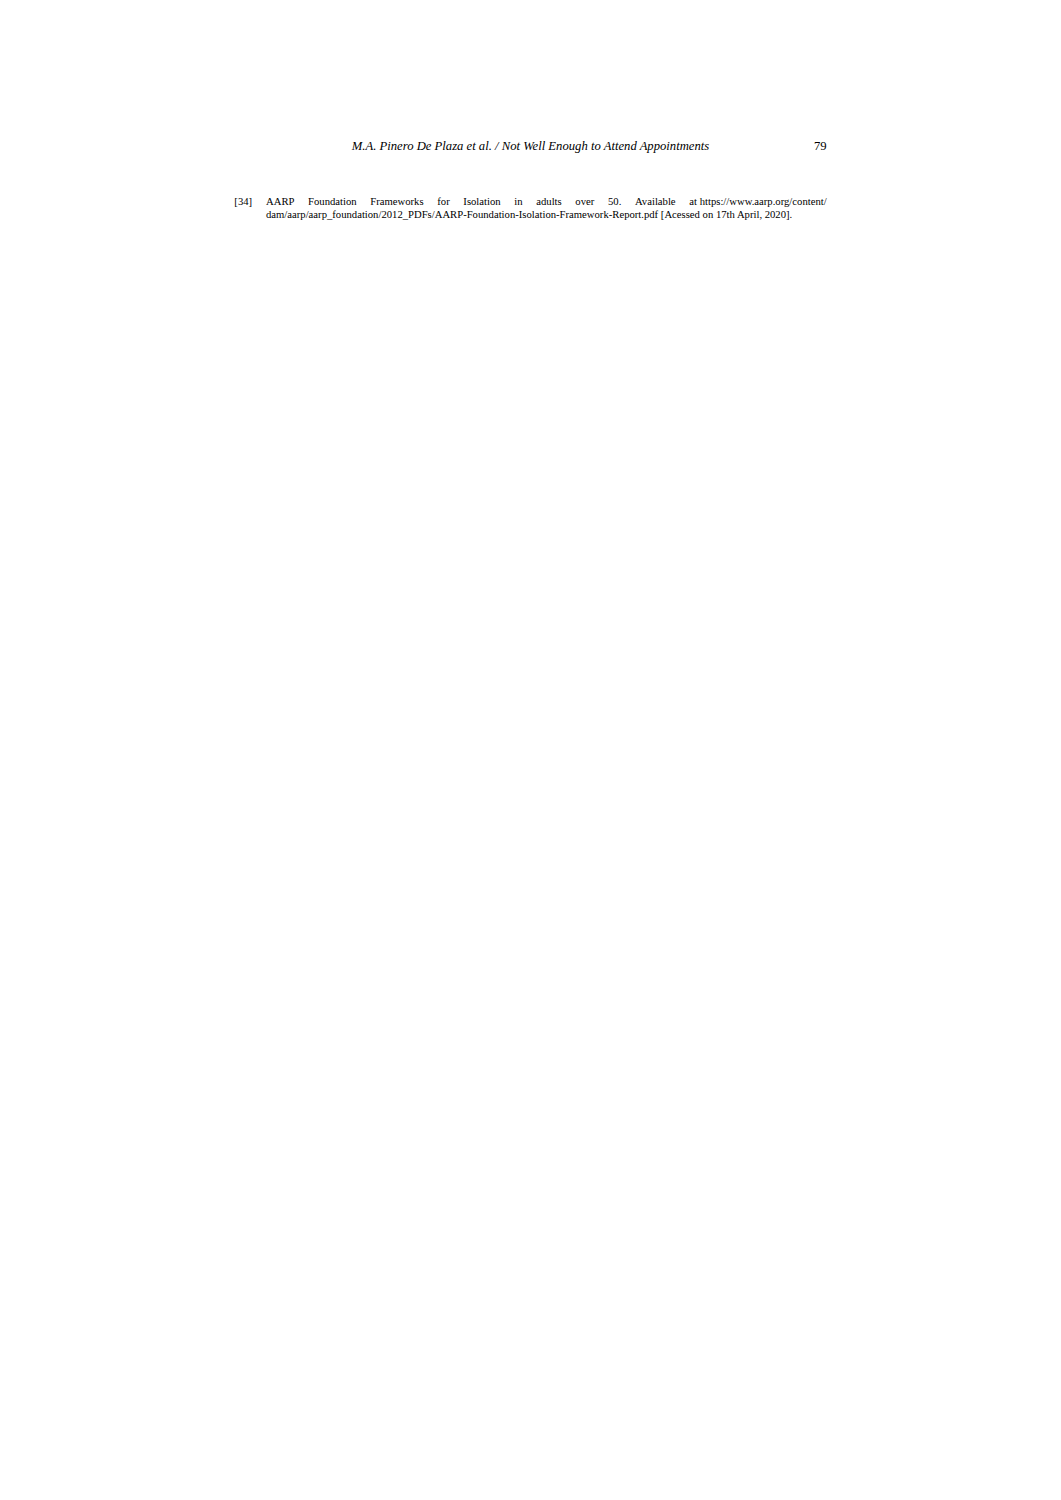M.A. Pinero De Plaza et al. / Not Well Enough to Attend Appointments 79
[34] AARP Foundation Frameworks for Isolation in adults over 50. Available at https://www.aarp.org/content/dam/aarp/aarp_foundation/2012_PDFs/AARP-Foundation-Isolation-Framework-Report.pdf [Acessed on 17th April, 2020].